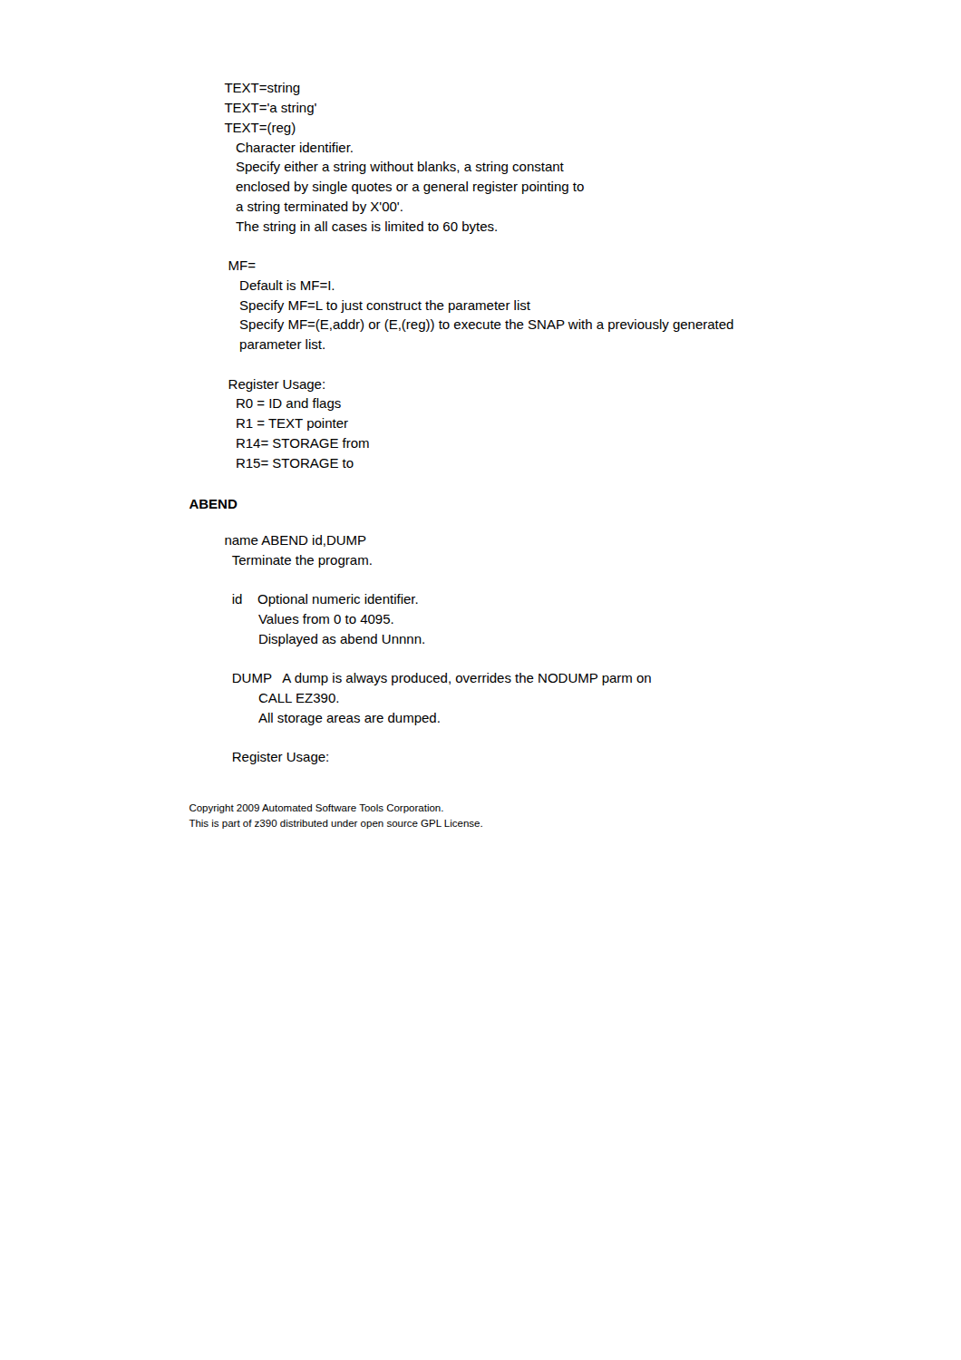TEXT=string
TEXT='a string'
TEXT=(reg)
   Character identifier.
   Specify either a string without blanks, a string constant
   enclosed by single quotes or a general register pointing to
   a string terminated by X'00'.
   The string in all cases is limited to 60 bytes.

 MF=
    Default is MF=I.
    Specify MF=L to just construct the parameter list
    Specify MF=(E,addr) or (E,(reg)) to execute the SNAP with a previously generated
    parameter list.

 Register Usage:
   R0 = ID and flags
   R1 = TEXT pointer
   R14= STORAGE from
   R15= STORAGE to
ABEND
name ABEND id,DUMP
  Terminate the program.

  id    Optional numeric identifier.
         Values from 0 to 4095.
         Displayed as abend Unnnn.

  DUMP   A dump is always produced, overrides the NODUMP parm on
         CALL EZ390.
         All storage areas are dumped.

  Register Usage:
Copyright 2009 Automated Software Tools Corporation.
This is part of z390 distributed under open source GPL License.